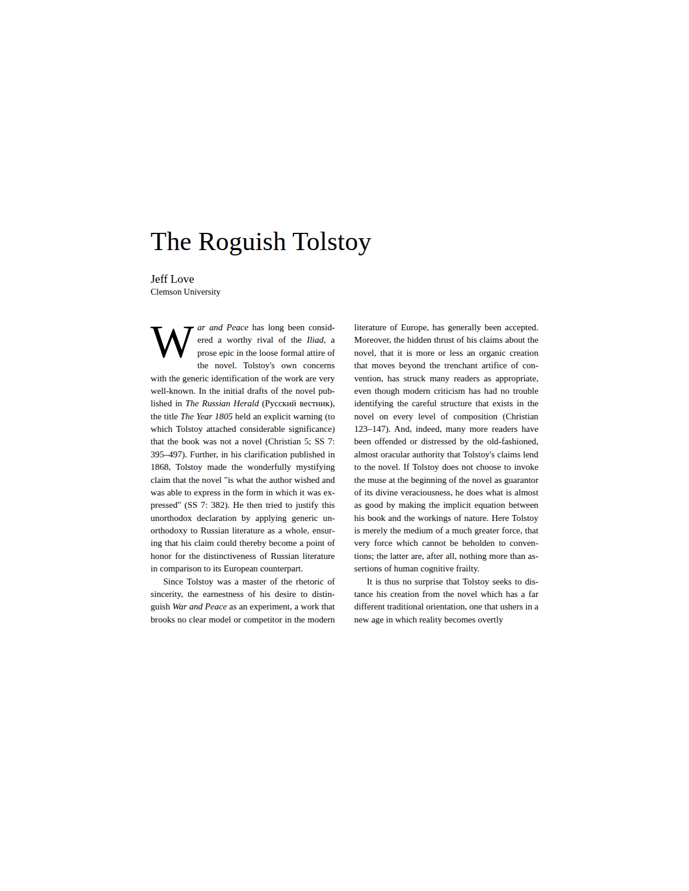The Roguish Tolstoy
Jeff Love
Clemson University
War and Peace has long been considered a worthy rival of the Iliad, a prose epic in the loose formal attire of the novel. Tolstoy's own concerns with the generic identification of the work are very well-known. In the initial drafts of the novel published in The Russian Herald (Русский вестник), the title The Year 1805 held an explicit warning (to which Tolstoy attached considerable significance) that the book was not a novel (Christian 5; SS 7: 395–497). Further, in his clarification published in 1868, Tolstoy made the wonderfully mystifying claim that the novel "is what the author wished and was able to express in the form in which it was expressed" (SS 7: 382). He then tried to justify this unorthodox declaration by applying generic unorthodoxy to Russian literature as a whole, ensuring that his claim could thereby become a point of honor for the distinctiveness of Russian literature in comparison to its European counterpart.
Since Tolstoy was a master of the rhetoric of sincerity, the earnestness of his desire to distinguish War and Peace as an experiment, a work that brooks no clear model or competitor in the modern literature of Europe, has generally been accepted. Moreover, the hidden thrust of his claims about the novel, that it is more or less an organic creation that moves beyond the trenchant artifice of convention, has struck many readers as appropriate, even though modern criticism has had no trouble identifying the careful structure that exists in the novel on every level of composition (Christian 123–147). And, indeed, many more readers have been offended or distressed by the old-fashioned, almost oracular authority that Tolstoy's claims lend to the novel. If Tolstoy does not choose to invoke the muse at the beginning of the novel as guarantor of its divine veraciousness, he does what is almost as good by making the implicit equation between his book and the workings of nature. Here Tolstoy is merely the medium of a much greater force, that very force which cannot be beholden to conventions; the latter are, after all, nothing more than assertions of human cognitive frailty.
It is thus no surprise that Tolstoy seeks to distance his creation from the novel which has a far different traditional orientation, one that ushers in a new age in which reality becomes overtly